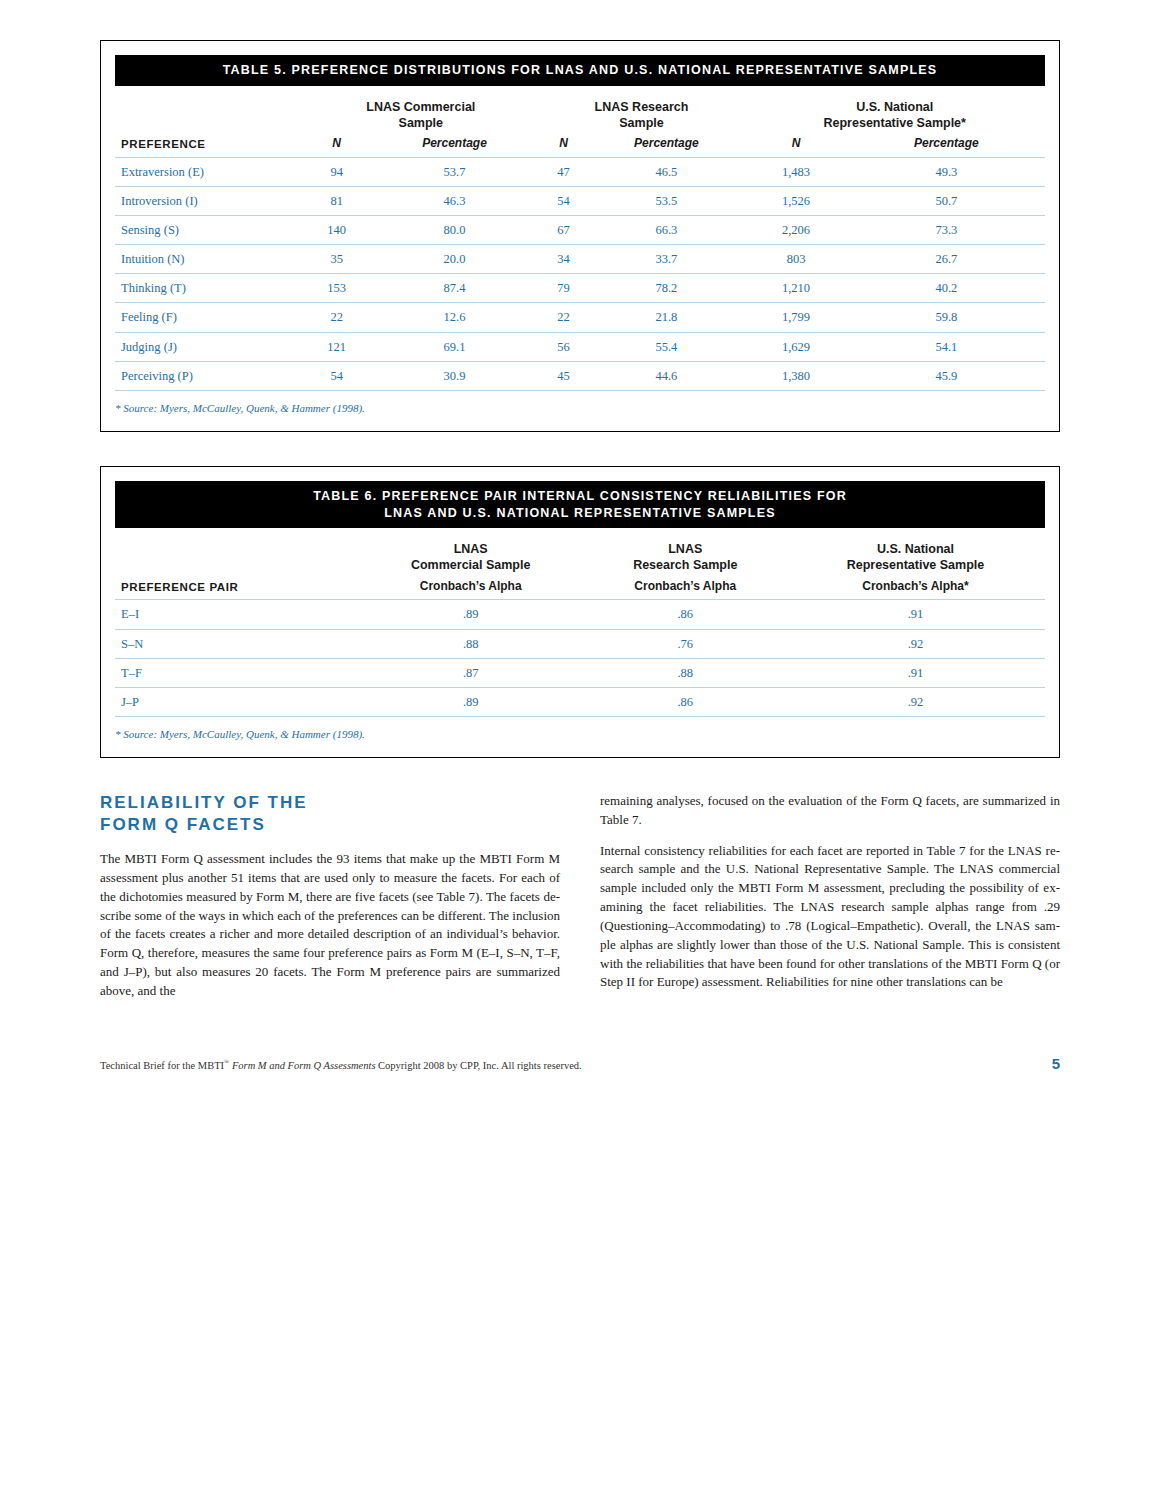TABLE 5. PREFERENCE DISTRIBUTIONS FOR LNAS AND U.S. NATIONAL REPRESENTATIVE SAMPLES
| | LNAS Commercial Sample | LNAS Research Sample | U.S. National Representative Sample* |
| --- | --- | --- | --- |
| PREFERENCE | N | Percentage | N | Percentage | N | Percentage |
| Extraversion (E) | 94 | 53.7 | 47 | 46.5 | 1,483 | 49.3 |
| Introversion (I) | 81 | 46.3 | 54 | 53.5 | 1,526 | 50.7 |
| Sensing (S) | 140 | 80.0 | 67 | 66.3 | 2,206 | 73.3 |
| Intuition (N) | 35 | 20.0 | 34 | 33.7 | 803 | 26.7 |
| Thinking (T) | 153 | 87.4 | 79 | 78.2 | 1,210 | 40.2 |
| Feeling (F) | 22 | 12.6 | 22 | 21.8 | 1,799 | 59.8 |
| Judging (J) | 121 | 69.1 | 56 | 55.4 | 1,629 | 54.1 |
| Perceiving (P) | 54 | 30.9 | 45 | 44.6 | 1,380 | 45.9 |
* Source: Myers, McCaulley, Quenk, & Hammer (1998).
TABLE 6. PREFERENCE PAIR INTERNAL CONSISTENCY RELIABILITIES FOR
LNAS AND U.S. NATIONAL REPRESENTATIVE SAMPLES
| | LNAS Commercial Sample | LNAS Research Sample | U.S. National Representative Sample |
| --- | --- | --- | --- |
| PREFERENCE PAIR | Cronbach’s Alpha | Cronbach’s Alpha | Cronbach’s Alpha* |
| E–I | .89 | .86 | .91 |
| S–N | .88 | .76 | .92 |
| T–F | .87 | .88 | .91 |
| J–P | .89 | .86 | .92 |
* Source: Myers, McCaulley, Quenk, & Hammer (1998).
RELIABILITY OF THE
FORM Q FACETS
The MBTI Form Q assessment includes the 93 items that make up the MBTI Form M assessment plus another 51 items that are used only to measure the facets. For each of the dichotomies measured by Form M, there are five facets (see Table 7). The facets describe some of the ways in which each of the preferences can be different. The inclusion of the facets creates a richer and more detailed description of an individual’s behavior. Form Q, therefore, measures the same four preference pairs as Form M (E–I, S–N, T–F, and J–P), but also measures 20 facets. The Form M preference pairs are summarized above, and the
remaining analyses, focused on the evaluation of the Form Q facets, are summarized in Table 7.
Internal consistency reliabilities for each facet are reported in Table 7 for the LNAS research sample and the U.S. National Representative Sample. The LNAS commercial sample included only the MBTI Form M assessment, precluding the possibility of examining the facet reliabilities. The LNAS research sample alphas range from .29 (Questioning–Accommodating) to .78 (Logical–Empathetic). Overall, the LNAS sample alphas are slightly lower than those of the U.S. National Sample. This is consistent with the reliabilities that have been found for other translations of the MBTI Form Q (or Step II for Europe) assessment. Reliabilities for nine other translations can be
Technical Brief for the MBTI® Form M and Form Q Assessments Copyright 2008 by CPP, Inc. All rights reserved.
5